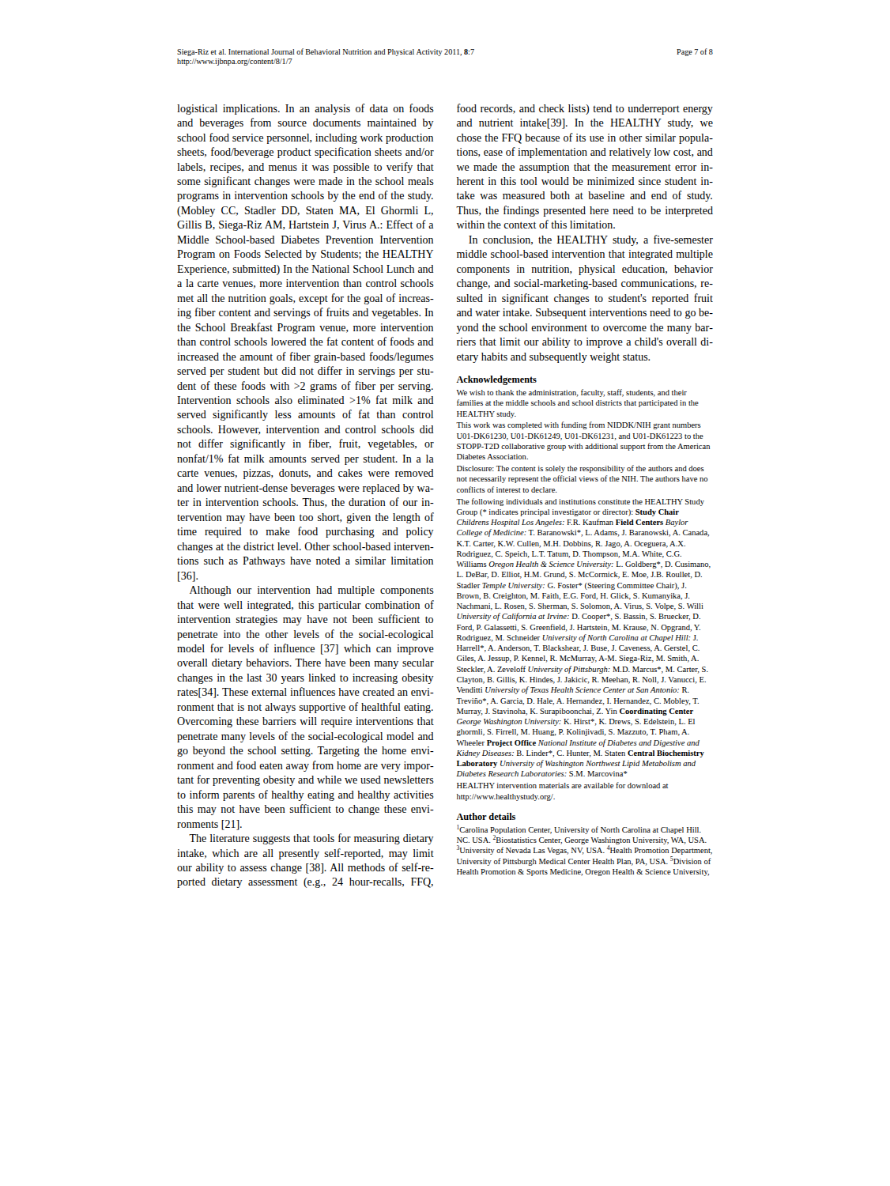Siega-Riz et al. International Journal of Behavioral Nutrition and Physical Activity 2011, 8:7 http://www.ijbnpa.org/content/8/1/7
Page 7 of 8
logistical implications. In an analysis of data on foods and beverages from source documents maintained by school food service personnel, including work production sheets, food/beverage product specification sheets and/or labels, recipes, and menus it was possible to verify that some significant changes were made in the school meals programs in intervention schools by the end of the study. (Mobley CC, Stadler DD, Staten MA, El Ghormli L, Gillis B, Siega-Riz AM, Hartstein J, Virus A.: Effect of a Middle School-based Diabetes Prevention Intervention Program on Foods Selected by Students; the HEALTHY Experience, submitted) In the National School Lunch and a la carte venues, more intervention than control schools met all the nutrition goals, except for the goal of increasing fiber content and servings of fruits and vegetables. In the School Breakfast Program venue, more intervention than control schools lowered the fat content of foods and increased the amount of fiber grain-based foods/legumes served per student but did not differ in servings per student of these foods with >2 grams of fiber per serving. Intervention schools also eliminated >1% fat milk and served significantly less amounts of fat than control schools. However, intervention and control schools did not differ significantly in fiber, fruit, vegetables, or nonfat/1% fat milk amounts served per student. In a la carte venues, pizzas, donuts, and cakes were removed and lower nutrient-dense beverages were replaced by water in intervention schools. Thus, the duration of our intervention may have been too short, given the length of time required to make food purchasing and policy changes at the district level. Other school-based interventions such as Pathways have noted a similar limitation [36].
Although our intervention had multiple components that were well integrated, this particular combination of intervention strategies may have not been sufficient to penetrate into the other levels of the social-ecological model for levels of influence [37] which can improve overall dietary behaviors. There have been many secular changes in the last 30 years linked to increasing obesity rates[34]. These external influences have created an environment that is not always supportive of healthful eating. Overcoming these barriers will require interventions that penetrate many levels of the social-ecological model and go beyond the school setting. Targeting the home environment and food eaten away from home are very important for preventing obesity and while we used newsletters to inform parents of healthy eating and healthy activities this may not have been sufficient to change these environments [21].
The literature suggests that tools for measuring dietary intake, which are all presently self-reported, may limit our ability to assess change [38]. All methods of self-reported dietary assessment (e.g., 24 hour-recalls, FFQ, food records, and check lists) tend to underreport energy and nutrient intake[39]. In the HEALTHY study, we chose the FFQ because of its use in other similar populations, ease of implementation and relatively low cost, and we made the assumption that the measurement error inherent in this tool would be minimized since student intake was measured both at baseline and end of study. Thus, the findings presented here need to be interpreted within the context of this limitation.
In conclusion, the HEALTHY study, a five-semester middle school-based intervention that integrated multiple components in nutrition, physical education, behavior change, and social-marketing-based communications, resulted in significant changes to student's reported fruit and water intake. Subsequent interventions need to go beyond the school environment to overcome the many barriers that limit our ability to improve a child's overall dietary habits and subsequently weight status.
Acknowledgements
We wish to thank the administration, faculty, staff, students, and their families at the middle schools and school districts that participated in the HEALTHY study.
This work was completed with funding from NIDDK/NIH grant numbers U01-DK61230, U01-DK61249, U01-DK61231, and U01-DK61223 to the STOPP-T2D collaborative group with additional support from the American Diabetes Association.
Disclosure: The content is solely the responsibility of the authors and does not necessarily represent the official views of the NIH. The authors have no conflicts of interest to declare.
The following individuals and institutions constitute the HEALTHY Study Group (* indicates principal investigator or director): Study Chair Childrens Hospital Los Angeles: F.R. Kaufman Field Centers Baylor College of Medicine: T. Baranowski*, L. Adams, J. Baranowski, A. Canada, K.T. Carter, K.W. Cullen, M.H. Dobbins, R. Jago, A. Oceguera, A.X. Rodriguez, C. Speich, L.T. Tatum, D. Thompson, M.A. White, C.G. Williams Oregon Health & Science University: L. Goldberg*, D. Cusimano, L. DeBar, D. Elliot, H.M. Grund, S. McCormick, E. Moe, J.B. Roullet, D. Stadler Temple University: G. Foster* (Steering Committee Chair), J. Brown, B. Creighton, M. Faith, E.G. Ford, H. Glick, S. Kumanyika, J. Nachmani, L. Rosen, S. Sherman, S. Solomon, A. Virus, S. Volpe, S. Willi University of California at Irvine: D. Cooper*, S. Bassin, S. Bruecker, D. Ford, P. Galassetti, S. Greenfield, J. Hartstein, M. Krause, N. Opgrand, Y. Rodriguez, M. Schneider University of North Carolina at Chapel Hill: J. Harrell*, A. Anderson, T. Blackshear, J. Buse, J. Caveness, A. Gerstel, C. Giles, A. Jessup, P. Kennel, R. McMurray, A-M. Siega-Riz, M. Smith, A. Steckler, A. Zeveloff University of Pittsburgh: M.D. Marcus*, M. Carter, S. Clayton, B. Gillis, K. Hindes, J. Jakicic, R. Meehan, R. Noll, J. Vanucci, E. Venditti University of Texas Health Science Center at San Antonio: R. Treviño*, A. Garcia, D. Hale, A. Hernandez, I. Hernandez, C. Mobley, T. Murray, J. Stavinoha, K. Surapiboonchai, Z. Yin Coordinating Center George Washington University: K. Hirst*, K. Drews, S. Edelstein, L. El ghormli, S. Firrell, M. Huang, P. Kolinjivadi, S. Mazzuto, T. Pham, A. Wheeler Project Office National Institute of Diabetes and Digestive and Kidney Diseases: B. Linder*, C. Hunter, M. Staten Central Biochemistry Laboratory University of Washington Northwest Lipid Metabolism and Diabetes Research Laboratories: S.M. Marcovina*
HEALTHY intervention materials are available for download at http://www.healthystudy.org/.
Author details
1Carolina Population Center, University of North Carolina at Chapel Hill. NC. USA. 2Biostatistics Center, George Washington University, WA, USA. 3University of Nevada Las Vegas, NV, USA. 4Health Promotion Department, University of Pittsburgh Medical Center Health Plan, PA, USA. 5Division of Health Promotion & Sports Medicine, Oregon Health & Science University,